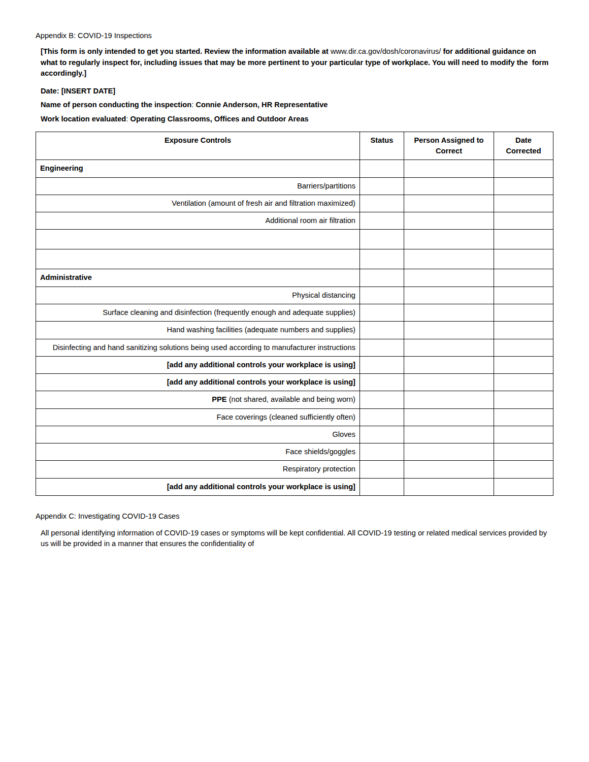Appendix B: COVID-19 Inspections
[This form is only intended to get you started. Review the information available at www.dir.ca.gov/dosh/coronavirus/ for additional guidance on what to regularly inspect for, including issues that may be more pertinent to your particular type of workplace. You will need to modify the form accordingly.]
Date: [INSERT DATE]
Name of person conducting the inspection: Connie Anderson, HR Representative
Work location evaluated: Operating Classrooms, Offices and Outdoor Areas
| Exposure Controls | Status | Person Assigned to Correct | Date Corrected |
| --- | --- | --- | --- |
| Engineering | | | |
| Barriers/partitions | | | |
| Ventilation (amount of fresh air and filtration maximized) | | | |
| Additional room air filtration | | | |
| Administrative | | | |
| Physical distancing | | | |
| Surface cleaning and disinfection (frequently enough and adequate supplies) | | | |
| Hand washing facilities (adequate numbers and supplies) | | | |
| Disinfecting and hand sanitizing solutions being used according to manufacturer instructions | | | |
| [add any additional controls your workplace is using] | | | |
| [add any additional controls your workplace is using] | | | |
| PPE (not shared, available and being worn) | | | |
| Face coverings (cleaned sufficiently often) | | | |
| Gloves | | | |
| Face shields/goggles | | | |
| Respiratory protection | | | |
| [add any additional controls your workplace is using] | | | |
Appendix C: Investigating COVID-19 Cases
All personal identifying information of COVID-19 cases or symptoms will be kept confidential. All COVID-19 testing or related medical services provided by us will be provided in a manner that ensures the confidentiality of